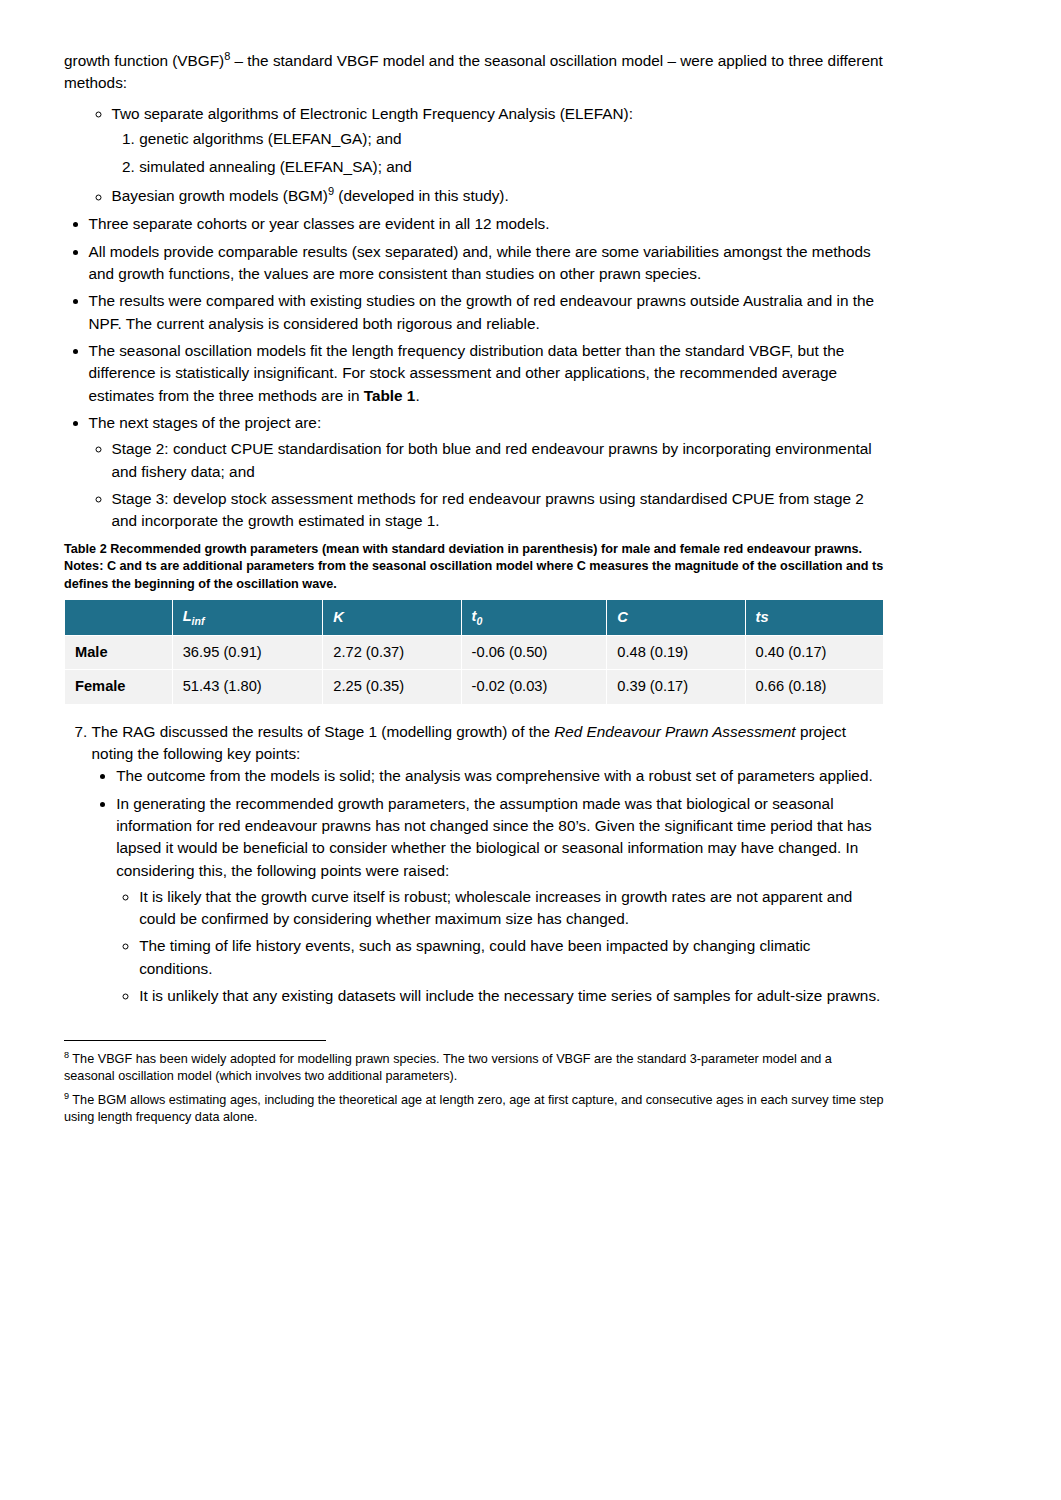growth function (VBGF)8 – the standard VBGF model and the seasonal oscillation model – were applied to three different methods:
Two separate algorithms of Electronic Length Frequency Analysis (ELEFAN):
genetic algorithms (ELEFAN_GA); and
simulated annealing (ELEFAN_SA); and
Bayesian growth models (BGM)9 (developed in this study).
Three separate cohorts or year classes are evident in all 12 models.
All models provide comparable results (sex separated) and, while there are some variabilities amongst the methods and growth functions, the values are more consistent than studies on other prawn species.
The results were compared with existing studies on the growth of red endeavour prawns outside Australia and in the NPF. The current analysis is considered both rigorous and reliable.
The seasonal oscillation models fit the length frequency distribution data better than the standard VBGF, but the difference is statistically insignificant. For stock assessment and other applications, the recommended average estimates from the three methods are in Table 1.
The next stages of the project are:
Stage 2: conduct CPUE standardisation for both blue and red endeavour prawns by incorporating environmental and fishery data; and
Stage 3: develop stock assessment methods for red endeavour prawns using standardised CPUE from stage 2 and incorporate the growth estimated in stage 1.
Table 2 Recommended growth parameters (mean with standard deviation in parenthesis) for male and female red endeavour prawns. Notes: C and ts are additional parameters from the seasonal oscillation model where C measures the magnitude of the oscillation and ts defines the beginning of the oscillation wave.
| | L inf | K | t 0 | C | ts |
| --- | --- | --- | --- | --- | --- |
| Male | 36.95 (0.91) | 2.72 (0.37) | -0.06 (0.50) | 0.48 (0.19) | 0.40 (0.17) |
| Female | 51.43 (1.80) | 2.25 (0.35) | -0.02 (0.03) | 0.39 (0.17) | 0.66 (0.18) |
The RAG discussed the results of Stage 1 (modelling growth) of the Red Endeavour Prawn Assessment project noting the following key points:
The outcome from the models is solid; the analysis was comprehensive with a robust set of parameters applied.
In generating the recommended growth parameters, the assumption made was that biological or seasonal information for red endeavour prawns has not changed since the 80’s. Given the significant time period that has lapsed it would be beneficial to consider whether the biological or seasonal information may have changed. In considering this, the following points were raised:
It is likely that the growth curve itself is robust; wholescale increases in growth rates are not apparent and could be confirmed by considering whether maximum size has changed.
The timing of life history events, such as spawning, could have been impacted by changing climatic conditions.
It is unlikely that any existing datasets will include the necessary time series of samples for adult-size prawns.
8 The VBGF has been widely adopted for modelling prawn species. The two versions of VBGF are the standard 3-parameter model and a seasonal oscillation model (which involves two additional parameters).
9 The BGM allows estimating ages, including the theoretical age at length zero, age at first capture, and consecutive ages in each survey time step using length frequency data alone.